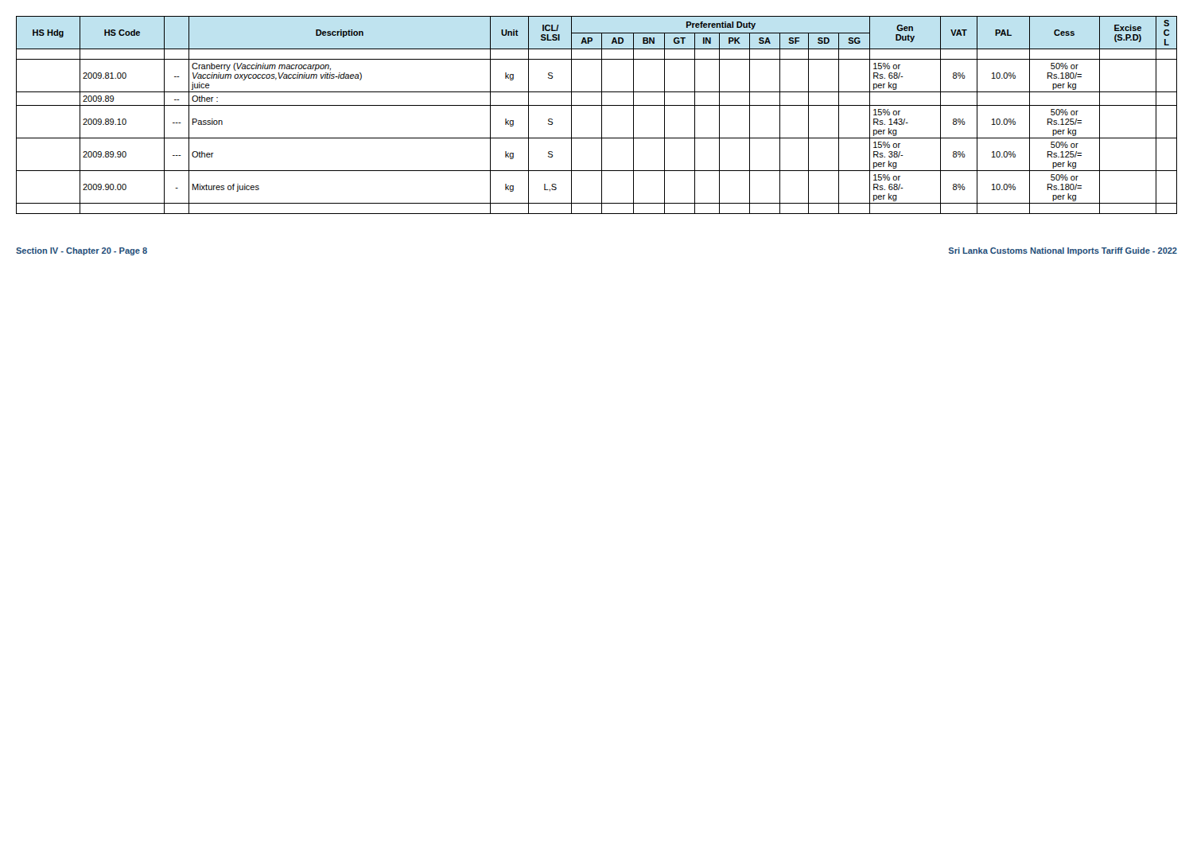| HS Hdg | HS Code | | Description | Unit | ICL/ SLSI | Preferential Duty | Gen Duty | VAT | PAL | Cess | Excise (S.P.D) | S C L |
| --- | --- | --- | --- | --- | --- | --- | --- | --- | --- | --- | --- | --- |
| AP | AD | BN | GT | IN | PK | SA | SF | SD | SG |
| | 2009.81.00 | -- | Cranberry ( Vaccinium macrocarpon, Vaccinium oxycoccos,Vaccinium vitis-idaea ) juice | kg | S | | | | | | | | | | | 15% or Rs. 68/- per kg | 8% | 10.0% | 50% or Rs.180/= per kg | | |
| | 2009.89 | -- | Other : | | | | | | | | | | | | | | | | | | |
| | 2009.89.10 | --- | Passion | kg | S | | | | | | | | | | | 15% or Rs. 143/- per kg | 8% | 10.0% | 50% or Rs.125/= per kg | | |
| | 2009.89.90 | --- | Other | kg | S | | | | | | | | | | | 15% or Rs. 38/- per kg | 8% | 10.0% | 50% or Rs.125/= per kg | | |
| | 2009.90.00 | - | Mixtures of juices | kg | L,S | | | | | | | | | | | 15% or Rs. 68/- per kg | 8% | 10.0% | 50% or Rs.180/= per kg | | |
Section IV - Chapter 20 - Page 8
Sri Lanka Customs National Imports Tariff Guide - 2022